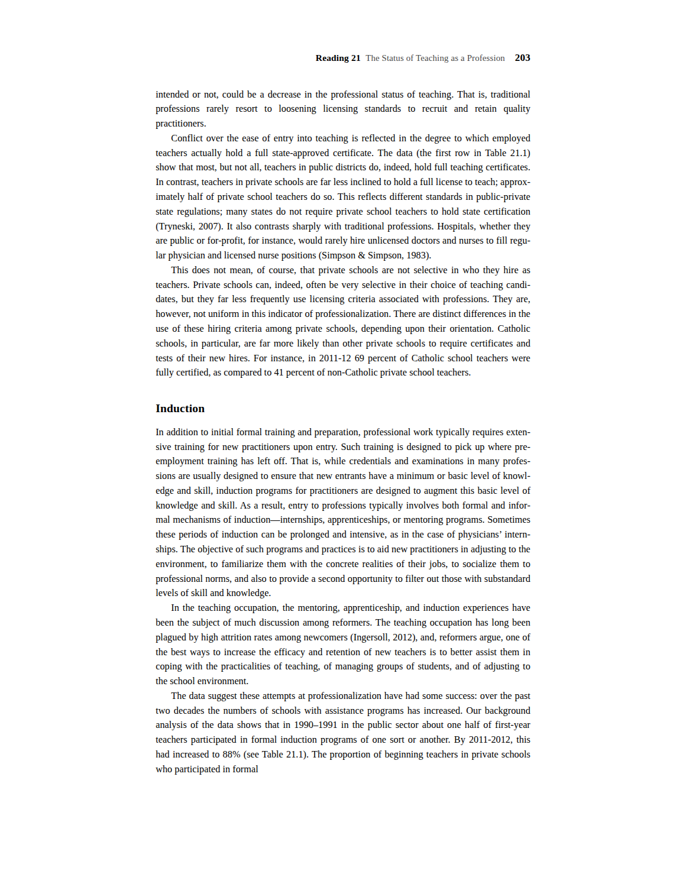Reading 21 The Status of Teaching as a Profession 203
intended or not, could be a decrease in the professional status of teaching. That is, traditional professions rarely resort to loosening licensing standards to recruit and retain quality practitioners.
Conflict over the ease of entry into teaching is reflected in the degree to which employed teachers actually hold a full state-approved certificate. The data (the first row in Table 21.1) show that most, but not all, teachers in public districts do, indeed, hold full teaching certificates. In contrast, teachers in private schools are far less inclined to hold a full license to teach; approximately half of private school teachers do so. This reflects different standards in public-private state regulations; many states do not require private school teachers to hold state certification (Tryneski, 2007). It also contrasts sharply with traditional professions. Hospitals, whether they are public or for-profit, for instance, would rarely hire unlicensed doctors and nurses to fill regular physician and licensed nurse positions (Simpson & Simpson, 1983).
This does not mean, of course, that private schools are not selective in who they hire as teachers. Private schools can, indeed, often be very selective in their choice of teaching candidates, but they far less frequently use licensing criteria associated with professions. They are, however, not uniform in this indicator of professionalization. There are distinct differences in the use of these hiring criteria among private schools, depending upon their orientation. Catholic schools, in particular, are far more likely than other private schools to require certificates and tests of their new hires. For instance, in 2011-12 69 percent of Catholic school teachers were fully certified, as compared to 41 percent of non-Catholic private school teachers.
Induction
In addition to initial formal training and preparation, professional work typically requires extensive training for new practitioners upon entry. Such training is designed to pick up where pre-employment training has left off. That is, while credentials and examinations in many professions are usually designed to ensure that new entrants have a minimum or basic level of knowledge and skill, induction programs for practitioners are designed to augment this basic level of knowledge and skill. As a result, entry to professions typically involves both formal and informal mechanisms of induction—internships, apprenticeships, or mentoring programs. Sometimes these periods of induction can be prolonged and intensive, as in the case of physicians’ internships. The objective of such programs and practices is to aid new practitioners in adjusting to the environment, to familiarize them with the concrete realities of their jobs, to socialize them to professional norms, and also to provide a second opportunity to filter out those with substandard levels of skill and knowledge.
In the teaching occupation, the mentoring, apprenticeship, and induction experiences have been the subject of much discussion among reformers. The teaching occupation has long been plagued by high attrition rates among newcomers (Ingersoll, 2012), and, reformers argue, one of the best ways to increase the efficacy and retention of new teachers is to better assist them in coping with the practicalities of teaching, of managing groups of students, and of adjusting to the school environment.
The data suggest these attempts at professionalization have had some success: over the past two decades the numbers of schools with assistance programs has increased. Our background analysis of the data shows that in 1990–1991 in the public sector about one half of first-year teachers participated in formal induction programs of one sort or another. By 2011-2012, this had increased to 88% (see Table 21.1). The proportion of beginning teachers in private schools who participated in formal